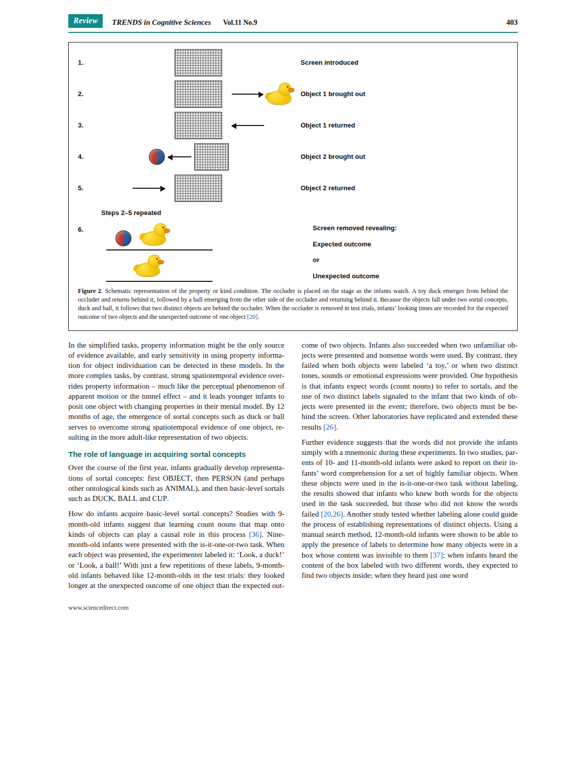Review TRENDS in Cognitive Sciences Vol.11 No.9 403
1.
Screen introduced
2.
Object 1 brought out
3.
Object 1 returned
4.
Object 2 brought out
5.
Object 2 returned
Steps 2–5 repeated
6.
Screen removed revealing:
Expected outcome
or
Unexpected outcome
Figure 2. Schematic representation of the property or kind condition. The occluder is placed on the stage as the infants watch. A toy duck emerges from behind the occluder and returns behind it, followed by a ball emerging from the other side of the occluder and returning behind it. Because the objects fall under two sortal concepts, duck and ball, it follows that two distinct objects are behind the occluder. When the occluder is removed in test trials, infants’ looking times are recorded for the expected outcome of two objects and the unexpected outcome of one object [20].
In the simplified tasks, property information might be the only source of evidence available, and early sensitivity in using property information for object individuation can be detected in these models. In the more complex tasks, by contrast, strong spatiotemporal evidence overrides property information – much like the perceptual phenomenon of apparent motion or the tunnel effect – and it leads younger infants to posit one object with changing properties in their mental model. By 12 months of age, the emergence of sortal concepts such as duck or ball serves to overcome strong spatiotemporal evidence of one object, resulting in the more adult-like representation of two objects.
The role of language in acquiring sortal concepts
Over the course of the first year, infants gradually develop representations of sortal concepts: first OBJECT, then PERSON (and perhaps other ontological kinds such as ANIMAL), and then basic-level sortals such as DUCK, BALL and CUP.
How do infants acquire basic-level sortal concepts? Studies with 9-month-old infants suggest that learning count nouns that map onto kinds of objects can play a causal role in this process [36]. Nine-month-old infants were presented with the is-it-one-or-two task. When each object was presented, the experimenter labeled it: ‘Look, a duck!’ or ‘Look, a ball!’ With just a few repetitions of these labels, 9-month-old infants behaved like 12-month-olds in the test trials: they looked longer at the unexpected outcome of one object than the expected outcome of two objects. Infants also succeeded when two unfamiliar objects were presented and nonsense words were used. By contrast, they failed when both objects were labeled ‘a toy,’ or when two distinct tones, sounds or emotional expressions were provided. One hypothesis is that infants expect words (count nouns) to refer to sortals, and the use of two distinct labels signaled to the infant that two kinds of objects were presented in the event; therefore, two objects must be behind the screen. Other laboratories have replicated and extended these results [26].
Further evidence suggests that the words did not provide the infants simply with a mnemonic during these experiments. In two studies, parents of 10- and 11-month-old infants were asked to report on their infants’ word comprehension for a set of highly familiar objects. When these objects were used in the is-it-one-or-two task without labeling, the results showed that infants who knew both words for the objects used in the task succeeded, but those who did not know the words failed [20,26]. Another study tested whether labeling alone could guide the process of establishing representations of distinct objects. Using a manual search method, 12-month-old infants were shown to be able to apply the presence of labels to determine how many objects were in a box whose content was invisible to them [37]: when infants heard the content of the box labeled with two different words, they expected to find two objects inside; when they heard just one word
www.sciencedirect.com